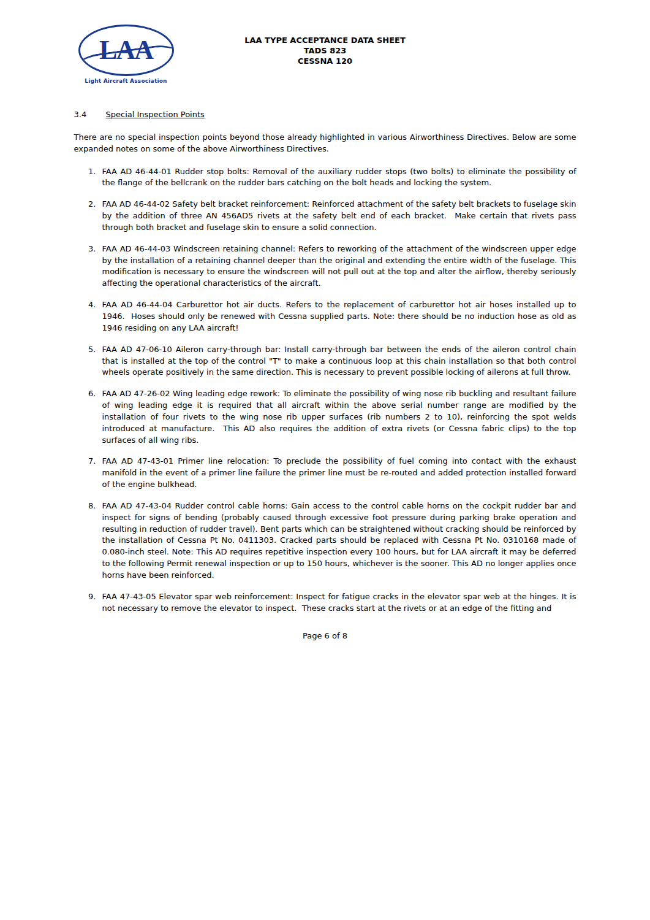LAA
Light Aircraft Association
LAA TYPE ACCEPTANCE DATA SHEET
TADS 823
CESSNA 120
3.4 Special Inspection Points
There are no special inspection points beyond those already highlighted in various Airworthiness Directives. Below are some expanded notes on some of the above Airworthiness Directives.
FAA AD 46-44-01 Rudder stop bolts: Removal of the auxiliary rudder stops (two bolts) to eliminate the possibility of the flange of the bellcrank on the rudder bars catching on the bolt heads and locking the system.
FAA AD 46-44-02 Safety belt bracket reinforcement: Reinforced attachment of the safety belt brackets to fuselage skin by the addition of three AN 456AD5 rivets at the safety belt end of each bracket. Make certain that rivets pass through both bracket and fuselage skin to ensure a solid connection.
FAA AD 46-44-03 Windscreen retaining channel: Refers to reworking of the attachment of the windscreen upper edge by the installation of a retaining channel deeper than the original and extending the entire width of the fuselage. This modification is necessary to ensure the windscreen will not pull out at the top and alter the airflow, thereby seriously affecting the operational characteristics of the aircraft.
FAA AD 46-44-04 Carburettor hot air ducts. Refers to the replacement of carburettor hot air hoses installed up to 1946. Hoses should only be renewed with Cessna supplied parts. Note: there should be no induction hose as old as 1946 residing on any LAA aircraft!
FAA AD 47-06-10 Aileron carry-through bar: Install carry-through bar between the ends of the aileron control chain that is installed at the top of the control "T" to make a continuous loop at this chain installation so that both control wheels operate positively in the same direction. This is necessary to prevent possible locking of ailerons at full throw.
FAA AD 47-26-02 Wing leading edge rework: To eliminate the possibility of wing nose rib buckling and resultant failure of wing leading edge it is required that all aircraft within the above serial number range are modified by the installation of four rivets to the wing nose rib upper surfaces (rib numbers 2 to 10), reinforcing the spot welds introduced at manufacture. This AD also requires the addition of extra rivets (or Cessna fabric clips) to the top surfaces of all wing ribs.
FAA AD 47-43-01 Primer line relocation: To preclude the possibility of fuel coming into contact with the exhaust manifold in the event of a primer line failure the primer line must be re-routed and added protection installed forward of the engine bulkhead.
FAA AD 47-43-04 Rudder control cable horns: Gain access to the control cable horns on the cockpit rudder bar and inspect for signs of bending (probably caused through excessive foot pressure during parking brake operation and resulting in reduction of rudder travel). Bent parts which can be straightened without cracking should be reinforced by the installation of Cessna Pt No. 0411303. Cracked parts should be replaced with Cessna Pt No. 0310168 made of 0.080-inch steel. Note: This AD requires repetitive inspection every 100 hours, but for LAA aircraft it may be deferred to the following Permit renewal inspection or up to 150 hours, whichever is the sooner. This AD no longer applies once horns have been reinforced.
FAA 47-43-05 Elevator spar web reinforcement: Inspect for fatigue cracks in the elevator spar web at the hinges. It is not necessary to remove the elevator to inspect. These cracks start at the rivets or at an edge of the fitting and
Page 6 of 8